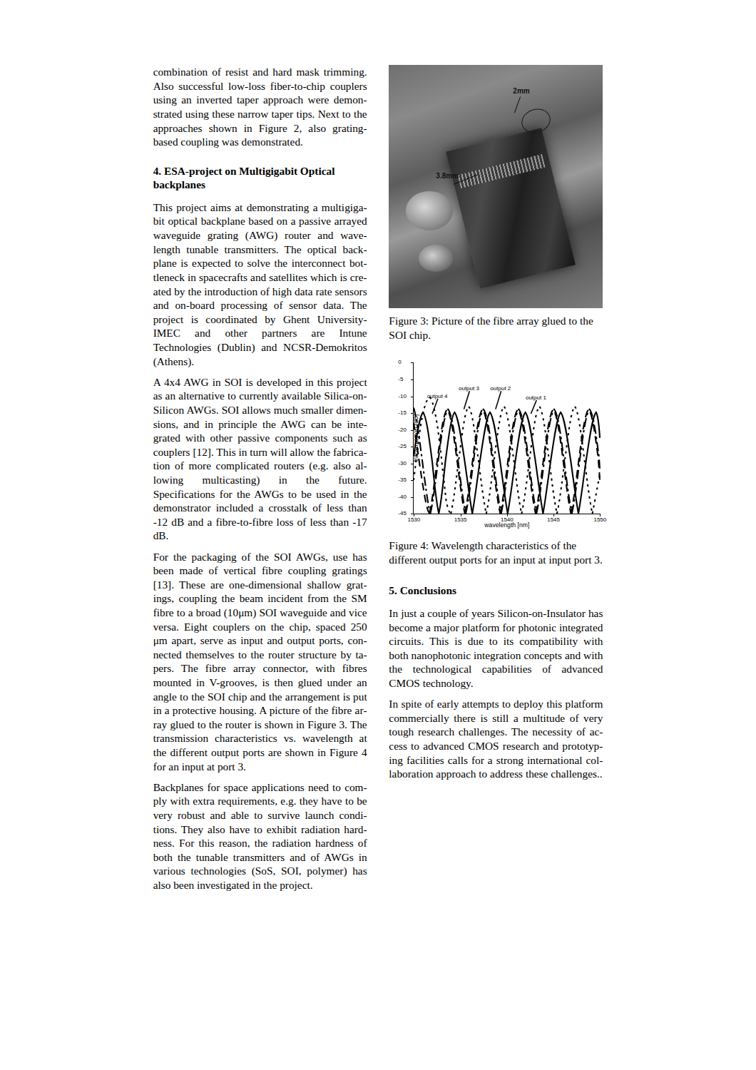combination of resist and hard mask trimming. Also successful low-loss fiber-to-chip couplers using an inverted taper approach were demonstrated using these narrow taper tips. Next to the approaches shown in Figure 2, also grating-based coupling was demonstrated.
4. ESA-project on Multigigabit Optical backplanes
This project aims at demonstrating a multigigabit optical backplane based on a passive arrayed waveguide grating (AWG) router and wavelength tunable transmitters. The optical backplane is expected to solve the interconnect bottleneck in spacecrafts and satellites which is created by the introduction of high data rate sensors and on-board processing of sensor data. The project is coordinated by Ghent University-IMEC and other partners are Intune Technologies (Dublin) and NCSR-Demokritos (Athens).
A 4x4 AWG in SOI is developed in this project as an alternative to currently available Silica-on-Silicon AWGs. SOI allows much smaller dimensions, and in principle the AWG can be integrated with other passive components such as couplers [12]. This in turn will allow the fabrication of more complicated routers (e.g. also allowing multicasting) in the future. Specifications for the AWGs to be used in the demonstrator included a crosstalk of less than -12 dB and a fibre-to-fibre loss of less than -17 dB.
For the packaging of the SOI AWGs, use has been made of vertical fibre coupling gratings [13]. These are one-dimensional shallow gratings, coupling the beam incident from the SM fibre to a broad (10μm) SOI waveguide and vice versa. Eight couplers on the chip, spaced 250 μm apart, serve as input and output ports, connected themselves to the router structure by tapers. The fibre array connector, with fibres mounted in V-grooves, is then glued under an angle to the SOI chip and the arrangement is put in a protective housing. A picture of the fibre array glued to the router is shown in Figure 3. The transmission characteristics vs. wavelength at the different output ports are shown in Figure 4 for an input at port 3.
Backplanes for space applications need to comply with extra requirements, e.g. they have to be very robust and able to survive launch conditions. They also have to exhibit radiation hardness. For this reason, the radiation hardness of both the tunable transmitters and of AWGs in various technologies (SoS, SOI, polymer) has also been investigated in the project.
2mm
3.8mm
Figure 3: Picture of the fibre array glued to the SOI chip.
transmission [dB] wavelength [nm] 0 -5 -10 -15 -20 -25 -30 -35 -40 -45 1530 1535 1540 1545 1550 output 4 output 3 output 2 output 1
Figure 4: Wavelength characteristics of the different output ports for an input at input port 3.
5. Conclusions
In just a couple of years Silicon-on-Insulator has become a major platform for photonic integrated circuits. This is due to its compatibility with both nanophotonic integration concepts and with the technological capabilities of advanced CMOS technology.
In spite of early attempts to deploy this platform commercially there is still a multitude of very tough research challenges. The necessity of access to advanced CMOS research and prototyping facilities calls for a strong international collaboration approach to address these challenges..